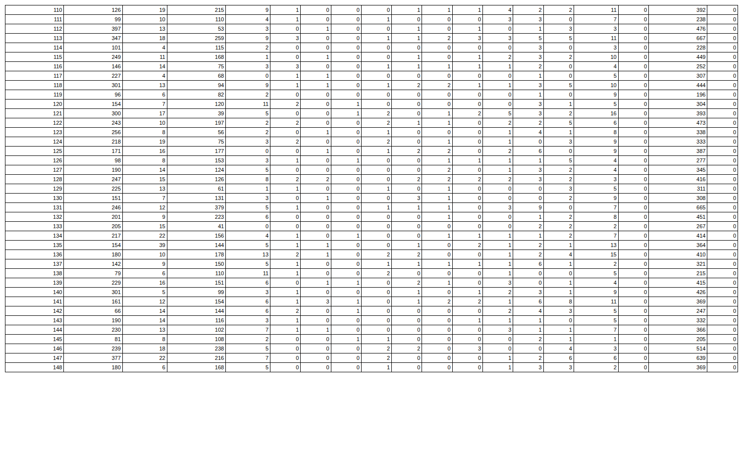| 110 | 126 | 19 | 215 | 9 | 1 | 0 | 0 | 0 | 1 | 1 | 1 | 4 | 2 | 2 | 11 | 0 | 392 | 0 |
| 111 | 99 | 10 | 110 | 4 | 1 | 0 | 0 | 1 | 0 | 0 | 0 | 3 | 3 | 0 | 7 | 0 | 238 | 0 |
| 112 | 397 | 13 | 53 | 3 | 0 | 1 | 0 | 0 | 1 | 0 | 1 | 0 | 1 | 3 | 3 | 0 | 476 | 0 |
| 113 | 347 | 18 | 259 | 9 | 3 | 0 | 0 | 1 | 1 | 2 | 3 | 3 | 5 | 5 | 11 | 0 | 667 | 0 |
| 114 | 101 | 4 | 115 | 2 | 0 | 0 | 0 | 0 | 0 | 0 | 0 | 0 | 3 | 0 | 3 | 0 | 228 | 0 |
| 115 | 249 | 11 | 168 | 1 | 0 | 1 | 0 | 0 | 1 | 0 | 1 | 2 | 3 | 2 | 10 | 0 | 449 | 0 |
| 116 | 146 | 14 | 75 | 3 | 3 | 0 | 0 | 1 | 1 | 1 | 1 | 1 | 2 | 0 | 4 | 0 | 252 | 0 |
| 117 | 227 | 4 | 68 | 0 | 1 | 1 | 0 | 0 | 0 | 0 | 0 | 0 | 1 | 0 | 5 | 0 | 307 | 0 |
| 118 | 301 | 13 | 94 | 9 | 1 | 1 | 0 | 1 | 2 | 2 | 1 | 1 | 3 | 5 | 10 | 0 | 444 | 0 |
| 119 | 96 | 6 | 82 | 2 | 0 | 0 | 0 | 0 | 0 | 0 | 0 | 0 | 1 | 0 | 9 | 0 | 196 | 0 |
| 120 | 154 | 7 | 120 | 11 | 2 | 0 | 1 | 0 | 0 | 0 | 0 | 0 | 3 | 1 | 5 | 0 | 304 | 0 |
| 121 | 300 | 17 | 39 | 5 | 0 | 0 | 1 | 2 | 0 | 1 | 2 | 5 | 3 | 2 | 16 | 0 | 393 | 0 |
| 122 | 243 | 10 | 197 | 2 | 2 | 0 | 0 | 2 | 1 | 1 | 0 | 2 | 2 | 5 | 6 | 0 | 473 | 0 |
| 123 | 256 | 8 | 56 | 2 | 0 | 1 | 0 | 1 | 0 | 0 | 0 | 1 | 4 | 1 | 8 | 0 | 338 | 0 |
| 124 | 218 | 19 | 75 | 3 | 2 | 0 | 0 | 2 | 0 | 1 | 0 | 1 | 0 | 3 | 9 | 0 | 333 | 0 |
| 125 | 171 | 16 | 177 | 0 | 0 | 1 | 0 | 1 | 2 | 2 | 0 | 2 | 6 | 0 | 9 | 0 | 387 | 0 |
| 126 | 98 | 8 | 153 | 3 | 1 | 0 | 1 | 0 | 0 | 1 | 1 | 1 | 1 | 5 | 4 | 0 | 277 | 0 |
| 127 | 190 | 14 | 124 | 5 | 0 | 0 | 0 | 0 | 0 | 2 | 0 | 1 | 3 | 2 | 4 | 0 | 345 | 0 |
| 128 | 247 | 15 | 126 | 8 | 2 | 2 | 0 | 0 | 2 | 2 | 2 | 2 | 3 | 2 | 3 | 0 | 416 | 0 |
| 129 | 225 | 13 | 61 | 1 | 1 | 0 | 0 | 1 | 0 | 1 | 0 | 0 | 0 | 3 | 5 | 0 | 311 | 0 |
| 130 | 151 | 7 | 131 | 3 | 0 | 1 | 0 | 0 | 3 | 1 | 0 | 0 | 0 | 2 | 9 | 0 | 308 | 0 |
| 131 | 246 | 12 | 379 | 5 | 1 | 0 | 0 | 1 | 1 | 1 | 0 | 3 | 9 | 0 | 7 | 0 | 665 | 0 |
| 132 | 201 | 9 | 223 | 6 | 0 | 0 | 0 | 0 | 0 | 1 | 0 | 0 | 1 | 2 | 8 | 0 | 451 | 0 |
| 133 | 205 | 15 | 41 | 0 | 0 | 0 | 0 | 0 | 0 | 0 | 0 | 0 | 2 | 2 | 2 | 0 | 267 | 0 |
| 134 | 217 | 22 | 156 | 4 | 1 | 0 | 1 | 0 | 0 | 1 | 1 | 1 | 1 | 2 | 7 | 0 | 414 | 0 |
| 135 | 154 | 39 | 144 | 5 | 1 | 1 | 0 | 0 | 1 | 0 | 2 | 1 | 2 | 1 | 13 | 0 | 364 | 0 |
| 136 | 180 | 10 | 178 | 13 | 2 | 1 | 0 | 2 | 2 | 0 | 0 | 1 | 2 | 4 | 15 | 0 | 410 | 0 |
| 137 | 142 | 9 | 150 | 5 | 1 | 0 | 0 | 1 | 1 | 1 | 1 | 1 | 6 | 1 | 2 | 0 | 321 | 0 |
| 138 | 79 | 6 | 110 | 11 | 1 | 0 | 0 | 2 | 0 | 0 | 0 | 1 | 0 | 0 | 5 | 0 | 215 | 0 |
| 139 | 229 | 16 | 151 | 6 | 0 | 1 | 1 | 0 | 2 | 1 | 0 | 3 | 0 | 1 | 4 | 0 | 415 | 0 |
| 140 | 301 | 5 | 99 | 3 | 1 | 0 | 0 | 0 | 1 | 0 | 1 | 2 | 3 | 1 | 9 | 0 | 426 | 0 |
| 141 | 161 | 12 | 154 | 6 | 1 | 3 | 1 | 0 | 1 | 2 | 2 | 1 | 6 | 8 | 11 | 0 | 369 | 0 |
| 142 | 66 | 14 | 144 | 6 | 2 | 0 | 1 | 0 | 0 | 0 | 0 | 2 | 4 | 3 | 5 | 0 | 247 | 0 |
| 143 | 190 | 14 | 116 | 3 | 1 | 0 | 0 | 0 | 0 | 0 | 1 | 1 | 1 | 0 | 5 | 0 | 332 | 0 |
| 144 | 230 | 13 | 102 | 7 | 1 | 1 | 0 | 0 | 0 | 0 | 0 | 3 | 1 | 1 | 7 | 0 | 366 | 0 |
| 145 | 81 | 8 | 108 | 2 | 0 | 0 | 1 | 1 | 0 | 0 | 0 | 0 | 2 | 1 | 1 | 0 | 205 | 0 |
| 146 | 239 | 18 | 238 | 5 | 0 | 0 | 0 | 2 | 2 | 0 | 3 | 0 | 0 | 4 | 3 | 0 | 514 | 0 |
| 147 | 377 | 22 | 216 | 7 | 0 | 0 | 0 | 2 | 0 | 0 | 0 | 1 | 2 | 6 | 6 | 0 | 639 | 0 |
| 148 | 180 | 6 | 168 | 5 | 0 | 0 | 0 | 1 | 0 | 0 | 0 | 1 | 3 | 3 | 2 | 0 | 369 | 0 |